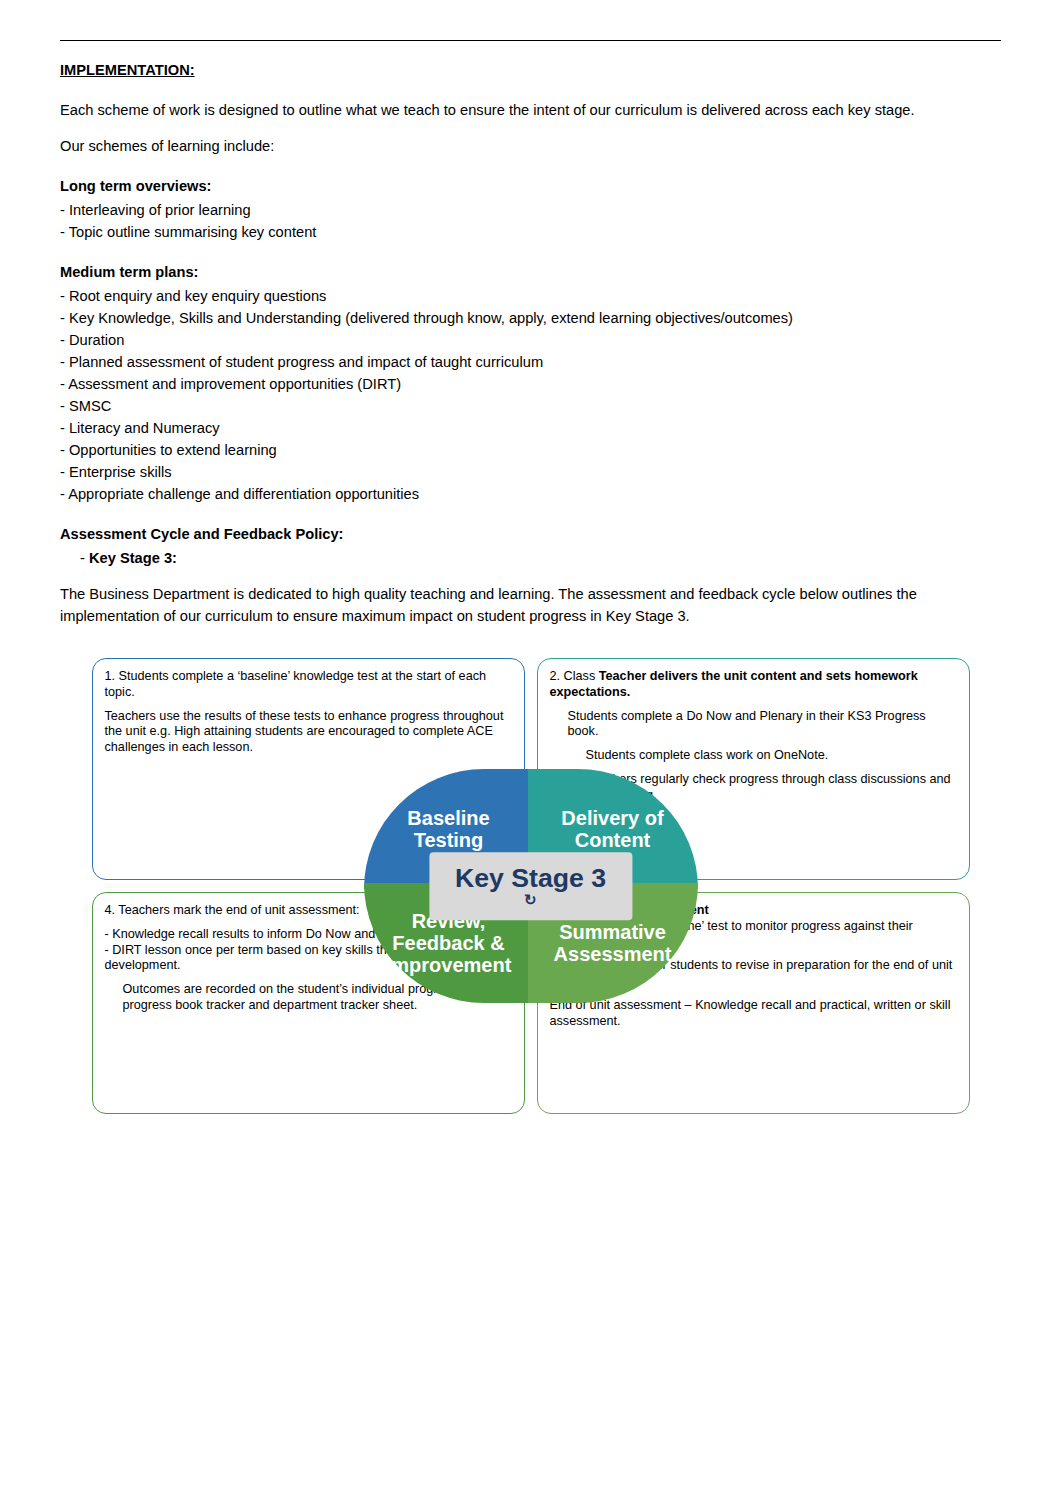IMPLEMENTATION:
Each scheme of work is designed to outline what we teach to ensure the intent of our curriculum is delivered across each key stage.
Our schemes of learning include:
Long term overviews:
Interleaving of prior learning
Topic outline summarising key content
Medium term plans:
Root enquiry and key enquiry questions
Key Knowledge, Skills and Understanding (delivered through know, apply, extend learning objectives/outcomes)
Duration
Planned assessment of student progress and impact of taught curriculum
Assessment and improvement opportunities (DIRT)
SMSC
Literacy and Numeracy
Opportunities to extend learning
Enterprise skills
Appropriate challenge and differentiation opportunities
Assessment Cycle and Feedback Policy:
Key Stage 3:
The Business Department is dedicated to high quality teaching and learning. The assessment and feedback cycle below outlines the implementation of our curriculum to ensure maximum impact on student progress in Key Stage 3.
| 1. Students complete a ‘baseline’ knowledge test at the start of each topic. Teachers use the results of these tests to enhance progress throughout the unit e.g. High attaining students are encouraged to complete ACE challenges in each lesson. Baseline Testing | 2. Class Teacher delivers the unit content and sets homework expectations. Students complete a Do Now and Plenary in their KS3 Progress book. Students complete class work on OneNote. Teachers regularly check progress through class discussions and live marking. Delivery of Content |
| 4. Teachers mark the end of unit assessment: - Knowledge recall results to inform Do Now and Plenaries for next topic. - DIRT lesson once per term based on key skills that require development. Outcomes are recorded on the student’s individual progress map, progress book tracker and department tracker sheet. Review, Feedback & Improvement | 3. Summative Assessment Students resit the ‘baseline’ test to monitor progress against their starting point. Homework set for students to revise in preparation for the end of unit assessment. End of unit assessment – Knowledge recall and practical, written or skill assessment. Summative Assessment |
Key Stage 3↻